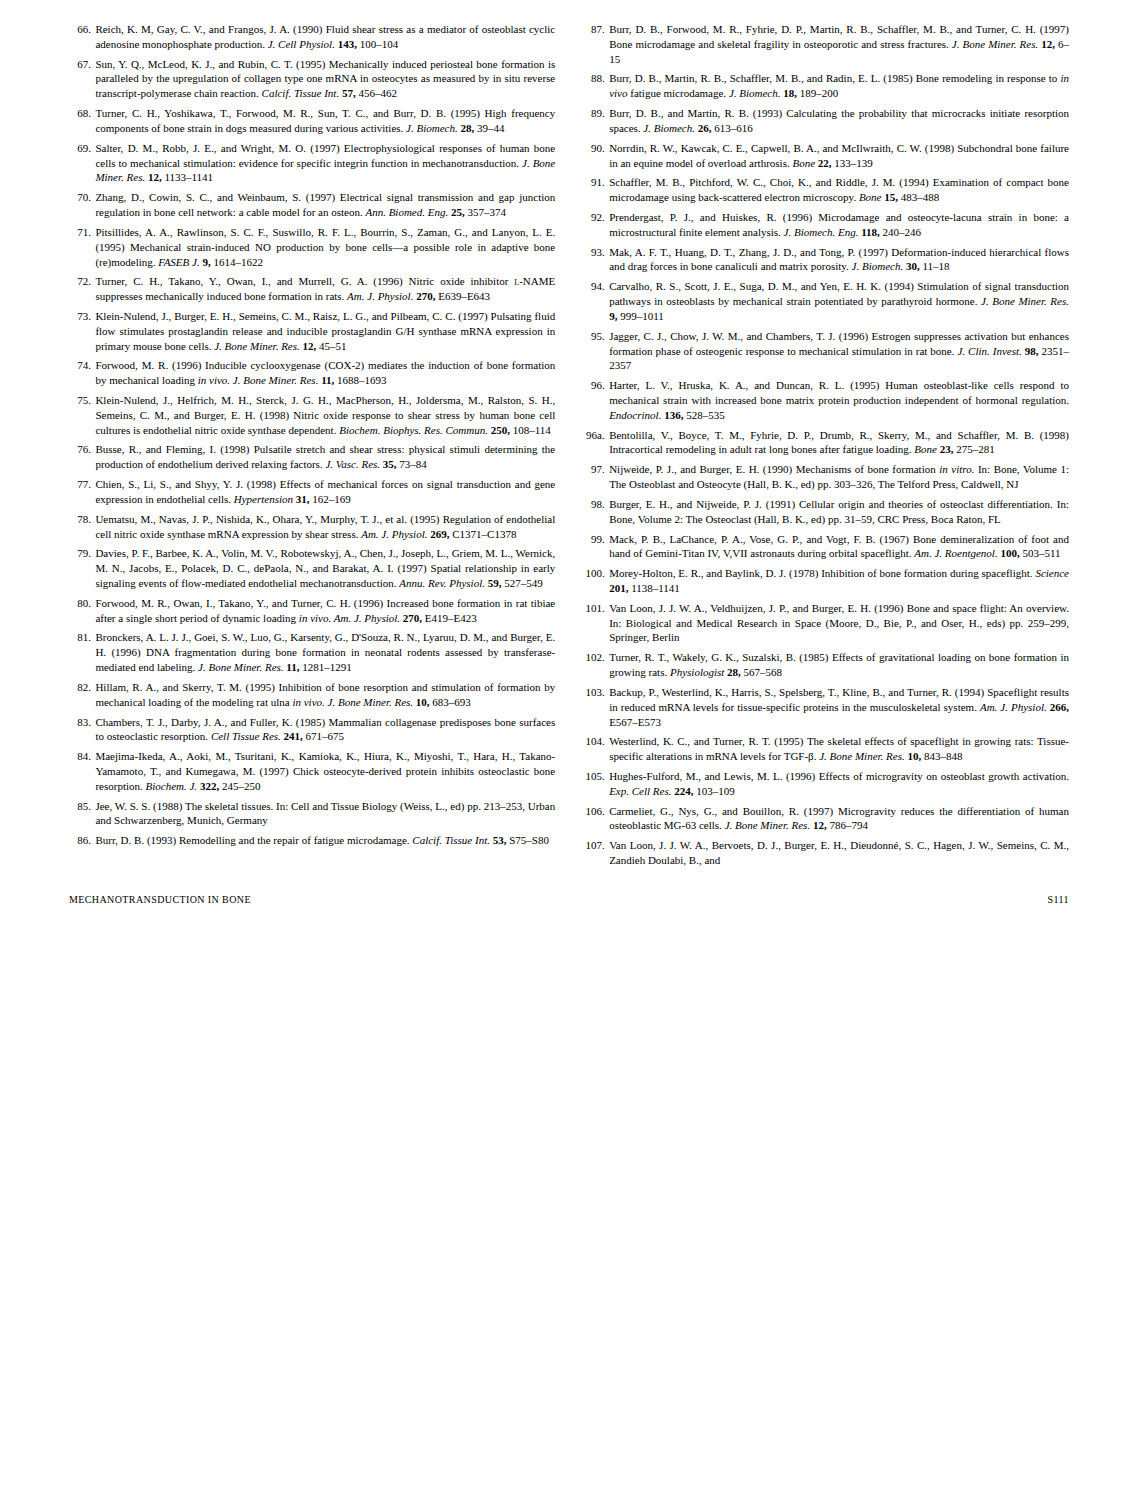66. Reich, K. M, Gay, C. V., and Frangos, J. A. (1990) Fluid shear stress as a mediator of osteoblast cyclic adenosine monophosphate production. J. Cell Physiol. 143, 100–104
67. Sun, Y. Q., McLeod, K. J., and Rubin, C. T. (1995) Mechanically induced periosteal bone formation is paralleled by the upregulation of collagen type one mRNA in osteocytes as measured by in situ reverse transcript-polymerase chain reaction. Calcif. Tissue Int. 57, 456–462
68. Turner, C. H., Yoshikawa, T., Forwood, M. R., Sun, T. C., and Burr, D. B. (1995) High frequency components of bone strain in dogs measured during various activities. J. Biomech. 28, 39–44
69. Salter, D. M., Robb, J. E., and Wright, M. O. (1997) Electrophysiological responses of human bone cells to mechanical stimulation: evidence for specific integrin function in mechanotransduction. J. Bone Miner. Res. 12, 1133–1141
70. Zhang, D., Cowin, S. C., and Weinbaum, S. (1997) Electrical signal transmission and gap junction regulation in bone cell network: a cable model for an osteon. Ann. Biomed. Eng. 25, 357–374
71. Pitsillides, A. A., Rawlinson, S. C. F., Suswillo, R. F. L., Bourrin, S., Zaman, G., and Lanyon, L. E. (1995) Mechanical strain-induced NO production by bone cells—a possible role in adaptive bone (re)modeling. FASEB J. 9, 1614–1622
72. Turner, C. H., Takano, Y., Owan, I., and Murrell, G. A. (1996) Nitric oxide inhibitor l-NAME suppresses mechanically induced bone formation in rats. Am. J. Physiol. 270, E639–E643
73. Klein-Nulend, J., Burger, E. H., Semeins, C. M., Raisz, L. G., and Pilbeam, C. C. (1997) Pulsating fluid flow stimulates prostaglandin release and inducible prostaglandin G/H synthase mRNA expression in primary mouse bone cells. J. Bone Miner. Res. 12, 45–51
74. Forwood, M. R. (1996) Inducible cyclooxygenase (COX-2) mediates the induction of bone formation by mechanical loading in vivo. J. Bone Miner. Res. 11, 1688–1693
75. Klein-Nulend, J., Helfrich, M. H., Sterck, J. G. H., MacPherson, H., Joldersma, M., Ralston, S. H., Semeins, C. M., and Burger, E. H. (1998) Nitric oxide response to shear stress by human bone cell cultures is endothelial nitric oxide synthase dependent. Biochem. Biophys. Res. Commun. 250, 108–114
76. Busse, R., and Fleming, I. (1998) Pulsatile stretch and shear stress: physical stimuli determining the production of endothelium derived relaxing factors. J. Vasc. Res. 35, 73–84
77. Chien, S., Li, S., and Shyy, Y. J. (1998) Effects of mechanical forces on signal transduction and gene expression in endothelial cells. Hypertension 31, 162–169
78. Uematsu, M., Navas, J. P., Nishida, K., Ohara, Y., Murphy, T. J., et al. (1995) Regulation of endothelial cell nitric oxide synthase mRNA expression by shear stress. Am. J. Physiol. 269, C1371–C1378
79. Davies, P. F., Barbee, K. A., Volin, M. V., Robotewskyj, A., Chen, J., Joseph, L., Griem, M. L., Wernick, M. N., Jacobs, E., Polacek, D. C., dePaola, N., and Barakat, A. I. (1997) Spatial relationship in early signaling events of flow-mediated endothelial mechanotransduction. Annu. Rev. Physiol. 59, 527–549
80. Forwood, M. R., Owan, I., Takano, Y., and Turner, C. H. (1996) Increased bone formation in rat tibiae after a single short period of dynamic loading in vivo. Am. J. Physiol. 270, E419–E423
81. Bronckers, A. L. J. J., Goei, S. W., Luo, G., Karsenty, G., D'Souza, R. N., Lyaruu, D. M., and Burger, E. H. (1996) DNA fragmentation during bone formation in neonatal rodents assessed by transferase-mediated end labeling. J. Bone Miner. Res. 11, 1281–1291
82. Hillam, R. A., and Skerry, T. M. (1995) Inhibition of bone resorption and stimulation of formation by mechanical loading of the modeling rat ulna in vivo. J. Bone Miner. Res. 10, 683–693
83. Chambers, T. J., Darby, J. A., and Fuller, K. (1985) Mammalian collagenase predisposes bone surfaces to osteoclastic resorption. Cell Tissue Res. 241, 671–675
84. Maejima-Ikeda, A., Aoki, M., Tsuritani, K., Kamioka, K., Hiura, K., Miyoshi, T., Hara, H., Takano-Yamamoto, T., and Kumegawa, M. (1997) Chick osteocyte-derived protein inhibits osteoclastic bone resorption. Biochem. J. 322, 245–250
85. Jee, W. S. S. (1988) The skeletal tissues. In: Cell and Tissue Biology (Weiss, L., ed) pp. 213–253, Urban and Schwarzenberg, Munich, Germany
86. Burr, D. B. (1993) Remodelling and the repair of fatigue microdamage. Calcif. Tissue Int. 53, S75–S80
87. Burr, D. B., Forwood, M. R., Fyhrie, D. P., Martin, R. B., Schaffler, M. B., and Turner, C. H. (1997) Bone microdamage and skeletal fragility in osteoporotic and stress fractures. J. Bone Miner. Res. 12, 6–15
88. Burr, D. B., Martin, R. B., Schaffler, M. B., and Radin, E. L. (1985) Bone remodeling in response to in vivo fatigue microdamage. J. Biomech. 18, 189–200
89. Burr, D. B., and Martin, R. B. (1993) Calculating the probability that microcracks initiate resorption spaces. J. Biomech. 26, 613–616
90. Norrdin, R. W., Kawcak, C. E., Capwell, B. A., and McIlwraith, C. W. (1998) Subchondral bone failure in an equine model of overload arthrosis. Bone 22, 133–139
91. Schaffler, M. B., Pitchford, W. C., Choi, K., and Riddle, J. M. (1994) Examination of compact bone microdamage using back-scattered electron microscopy. Bone 15, 483–488
92. Prendergast, P. J., and Huiskes, R. (1996) Microdamage and osteocyte-lacuna strain in bone: a microstructural finite element analysis. J. Biomech. Eng. 118, 240–246
93. Mak, A. F. T., Huang, D. T., Zhang, J. D., and Tong, P. (1997) Deformation-induced hierarchical flows and drag forces in bone canaliculi and matrix porosity. J. Biomech. 30, 11–18
94. Carvalho, R. S., Scott, J. E., Suga, D. M., and Yen, E. H. K. (1994) Stimulation of signal transduction pathways in osteoblasts by mechanical strain potentiated by parathyroid hormone. J. Bone Miner. Res. 9, 999–1011
95. Jagger, C. J., Chow, J. W. M., and Chambers, T. J. (1996) Estrogen suppresses activation but enhances formation phase of osteogenic response to mechanical stimulation in rat bone. J. Clin. Invest. 98, 2351–2357
96. Harter, L. V., Hruska, K. A., and Duncan, R. L. (1995) Human osteoblast-like cells respond to mechanical strain with increased bone matrix protein production independent of hormonal regulation. Endocrinol. 136, 528–535
96a. Bentolilla, V., Boyce, T. M., Fyhrie, D. P., Drumb, R., Skerry, M., and Schaffler, M. B. (1998) Intracortical remodeling in adult rat long bones after fatigue loading. Bone 23, 275–281
97. Nijweide, P. J., and Burger, E. H. (1990) Mechanisms of bone formation in vitro. In: Bone, Volume 1: The Osteoblast and Osteocyte (Hall, B. K., ed) pp. 303–326, The Telford Press, Caldwell, NJ
98. Burger, E. H., and Nijweide, P. J. (1991) Cellular origin and theories of osteoclast differentiation. In: Bone, Volume 2: The Osteoclast (Hall, B. K., ed) pp. 31–59, CRC Press, Boca Raton, FL
99. Mack, P. B., LaChance, P. A., Vose, G. P., and Vogt, F. B. (1967) Bone demineralization of foot and hand of Gemini-Titan IV, V,VII astronauts during orbital spaceflight. Am. J. Roentgenol. 100, 503–511
100. Morey-Holton, E. R., and Baylink, D. J. (1978) Inhibition of bone formation during spaceflight. Science 201, 1138–1141
101. Van Loon, J. J. W. A., Veldhuijzen, J. P., and Burger, E. H. (1996) Bone and space flight: An overview. In: Biological and Medical Research in Space (Moore, D., Bie, P., and Oser, H., eds) pp. 259–299, Springer, Berlin
102. Turner, R. T., Wakely, G. K., Suzalski, B. (1985) Effects of gravitational loading on bone formation in growing rats. Physiologist 28, 567–568
103. Backup, P., Westerlind, K., Harris, S., Spelsberg, T., Kline, B., and Turner, R. (1994) Spaceflight results in reduced mRNA levels for tissue-specific proteins in the musculoskeletal system. Am. J. Physiol. 266, E567–E573
104. Westerlind, K. C., and Turner, R. T. (1995) The skeletal effects of spaceflight in growing rats: Tissue-specific alterations in mRNA levels for TGF-β. J. Bone Miner. Res. 10, 843–848
105. Hughes-Fulford, M., and Lewis, M. L. (1996) Effects of microgravity on osteoblast growth activation. Exp. Cell Res. 224, 103–109
106. Carmeliet, G., Nys, G., and Bouillon, R. (1997) Microgravity reduces the differentiation of human osteoblastic MG-63 cells. J. Bone Miner. Res. 12, 786–794
107. Van Loon, J. J. W. A., Bervoets, D. J., Burger, E. H., Dieudonné, S. C., Hagen, J. W., Semeins, C. M., Zandieh Doulabi, B., and
Mechanotransduction in Bone
S111